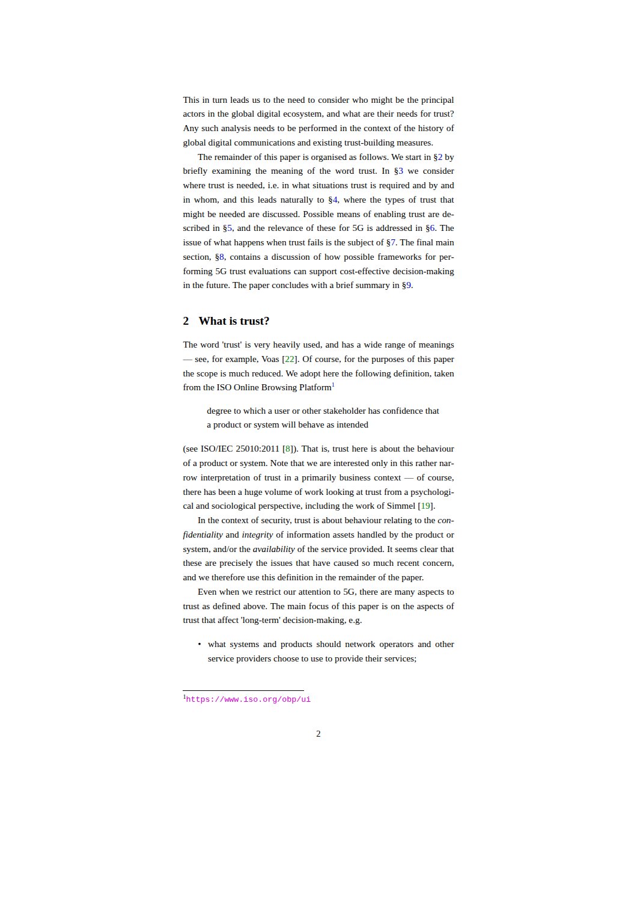This in turn leads us to the need to consider who might be the principal actors in the global digital ecosystem, and what are their needs for trust? Any such analysis needs to be performed in the context of the history of global digital communications and existing trust-building measures.
The remainder of this paper is organised as follows. We start in §2 by briefly examining the meaning of the word trust. In §3 we consider where trust is needed, i.e. in what situations trust is required and by and in whom, and this leads naturally to §4, where the types of trust that might be needed are discussed. Possible means of enabling trust are described in §5, and the relevance of these for 5G is addressed in §6. The issue of what happens when trust fails is the subject of §7. The final main section, §8, contains a discussion of how possible frameworks for performing 5G trust evaluations can support cost-effective decision-making in the future. The paper concludes with a brief summary in §9.
2 What is trust?
The word 'trust' is very heavily used, and has a wide range of meanings — see, for example, Voas [22]. Of course, for the purposes of this paper the scope is much reduced. We adopt here the following definition, taken from the ISO Online Browsing Platform1
degree to which a user or other stakeholder has confidence that
a product or system will behave as intended
(see ISO/IEC 25010:2011 [8]). That is, trust here is about the behaviour of a product or system. Note that we are interested only in this rather narrow interpretation of trust in a primarily business context — of course, there has been a huge volume of work looking at trust from a psychological and sociological perspective, including the work of Simmel [19].
In the context of security, trust is about behaviour relating to the confidentiality and integrity of information assets handled by the product or system, and/or the availability of the service provided. It seems clear that these are precisely the issues that have caused so much recent concern, and we therefore use this definition in the remainder of the paper.
Even when we restrict our attention to 5G, there are many aspects to trust as defined above. The main focus of this paper is on the aspects of trust that affect 'long-term' decision-making, e.g.
what systems and products should network operators and other service providers choose to use to provide their services;
1https://www.iso.org/obp/ui
2